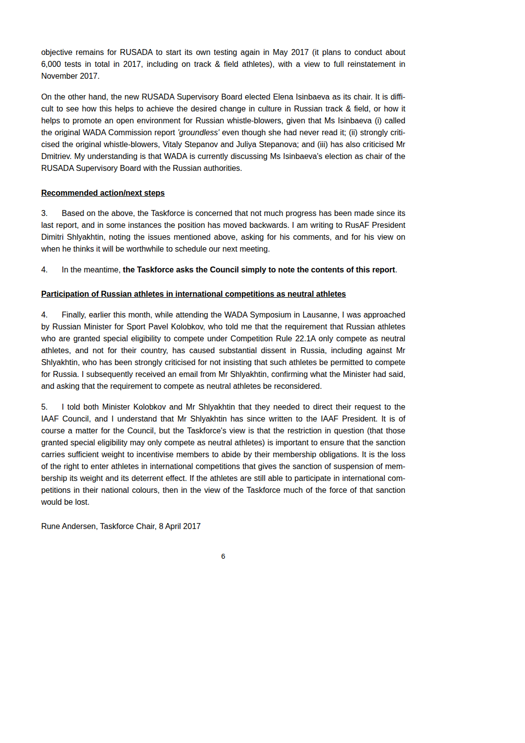objective remains for RUSADA to start its own testing again in May 2017 (it plans to conduct about 6,000 tests in total in 2017, including on track & field athletes), with a view to full reinstatement in November 2017.
On the other hand, the new RUSADA Supervisory Board elected Elena Isinbaeva as its chair. It is difficult to see how this helps to achieve the desired change in culture in Russian track & field, or how it helps to promote an open environment for Russian whistle-blowers, given that Ms Isinbaeva (i) called the original WADA Commission report 'groundless' even though she had never read it; (ii) strongly criticised the original whistle-blowers, Vitaly Stepanov and Juliya Stepanova; and (iii) has also criticised Mr Dmitriev. My understanding is that WADA is currently discussing Ms Isinbaeva's election as chair of the RUSADA Supervisory Board with the Russian authorities.
Recommended action/next steps
3. Based on the above, the Taskforce is concerned that not much progress has been made since its last report, and in some instances the position has moved backwards. I am writing to RusAF President Dimitri Shlyakhtin, noting the issues mentioned above, asking for his comments, and for his view on when he thinks it will be worthwhile to schedule our next meeting.
4. In the meantime, the Taskforce asks the Council simply to note the contents of this report.
Participation of Russian athletes in international competitions as neutral athletes
4. Finally, earlier this month, while attending the WADA Symposium in Lausanne, I was approached by Russian Minister for Sport Pavel Kolobkov, who told me that the requirement that Russian athletes who are granted special eligibility to compete under Competition Rule 22.1A only compete as neutral athletes, and not for their country, has caused substantial dissent in Russia, including against Mr Shlyakhtin, who has been strongly criticised for not insisting that such athletes be permitted to compete for Russia. I subsequently received an email from Mr Shlyakhtin, confirming what the Minister had said, and asking that the requirement to compete as neutral athletes be reconsidered.
5. I told both Minister Kolobkov and Mr Shlyakhtin that they needed to direct their request to the IAAF Council, and I understand that Mr Shlyakhtin has since written to the IAAF President. It is of course a matter for the Council, but the Taskforce's view is that the restriction in question (that those granted special eligibility may only compete as neutral athletes) is important to ensure that the sanction carries sufficient weight to incentivise members to abide by their membership obligations. It is the loss of the right to enter athletes in international competitions that gives the sanction of suspension of membership its weight and its deterrent effect. If the athletes are still able to participate in international competitions in their national colours, then in the view of the Taskforce much of the force of that sanction would be lost.
Rune Andersen, Taskforce Chair, 8 April 2017
6